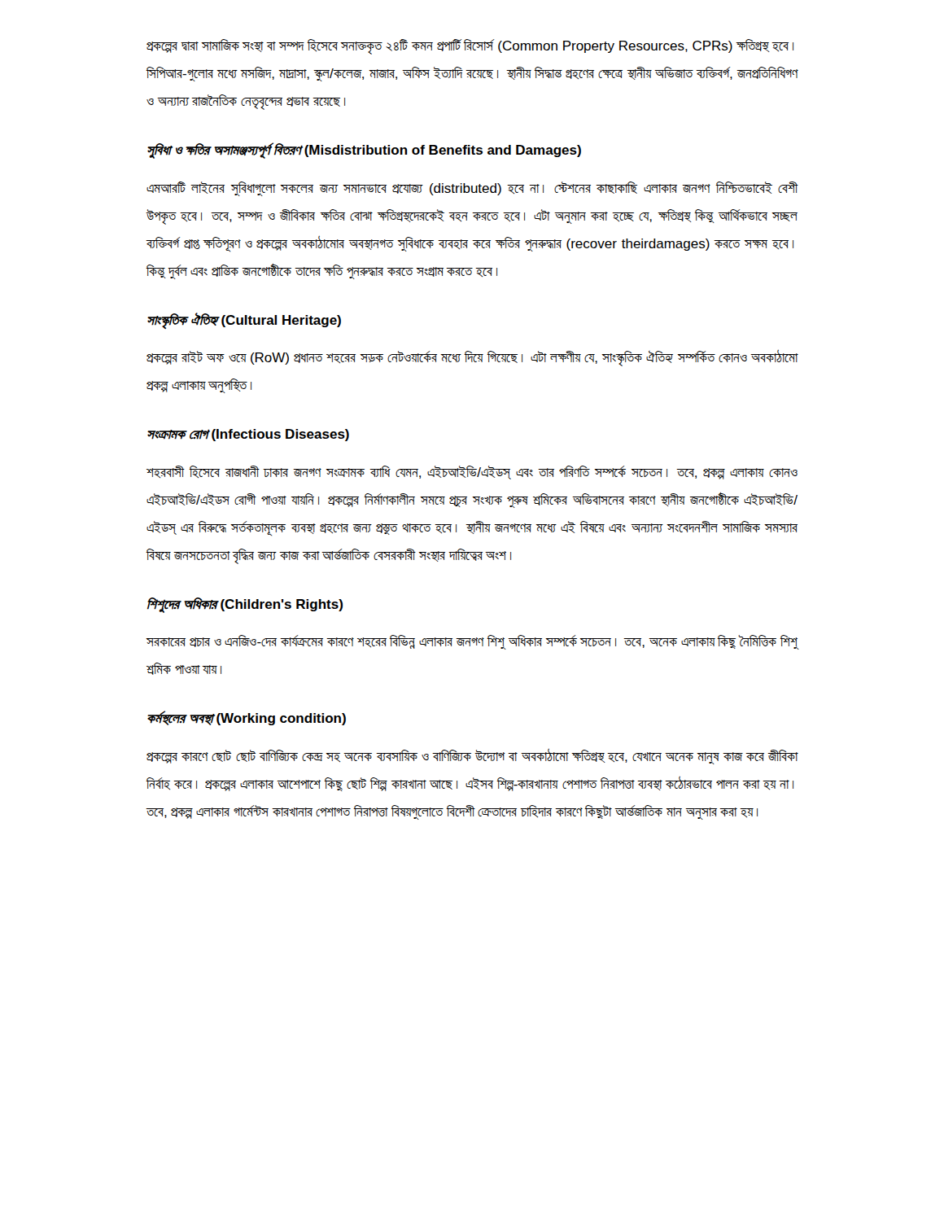প্রকল্পের দ্বারা সামাজিক সংস্থা বা সম্পদ হিসেবে সনাক্তকৃত ২৪টি কমন প্রপার্টি রিসোর্স (Common Property Resources, CPRs) ক্ষতিগ্রস্থ হবে। সিপিআর-গুলোর মধ্যে মসজিদ, মাদ্রাসা, স্কুল/কলেজ, মাজার, অফিস ইত্যাদি রয়েছে। স্থানীয় সিদ্ধান্ত গ্রহণের ক্ষেত্রে স্থানীয় অভিজাত ব্যক্তিবর্গ, জনপ্রতিনিধিগণ ও অন্যান্য রাজনৈতিক নেতৃবৃন্দের প্রভাব রয়েছে।
সুবিধা ও ক্ষতির অসামঞ্জস্যপূর্ণ বিতরণ (Misdistribution of Benefits and Damages)
এমআরটি লাইনের সুবিধাগুলো সকলের জন্য সমানভাবে প্রযোজ্য (distributed) হবে না। স্টেশনের কাছাকাছি এলাকার জনগণ নিশ্চিতভাবেই বেশী উপকৃত হবে। তবে, সম্পদ ও জীবিকার ক্ষতির বোঝা ক্ষতিগ্রস্থদেরকেই বহন করতে হবে। এটা অনুমান করা হচ্ছে যে, ক্ষতিগ্রস্থ কিন্তু আর্থিকভাবে সচ্ছল ব্যক্তিবর্গ প্রাপ্ত ক্ষতিপূরণ ও প্রকল্পের অবকাঠামোর অবস্থানগত সুবিধাকে ব্যবহার করে ক্ষতির পুনরুদ্ধার (recover theirdamages) করতে সক্ষম হবে। কিন্তু দুর্বল এবং প্রান্তিক জনগোষ্ঠীকে তাদের ক্ষতি পুনরুদ্ধার করতে সংগ্রাম করতে হবে।
সাংস্কৃতিক ঐতিহ্য (Cultural Heritage)
প্রকল্পের রাইট অফ ওয়ে (RoW) প্রধানত শহরের সড়ক নেটওয়ার্কের মধ্যে দিয়ে গিয়েছে। এটা লক্ষণীয় যে, সাংস্কৃতিক ঐতিহ্য সম্পর্কিত কোনও অবকাঠামো প্রকল্প এলাকায় অনুপস্থিত।
সংক্রামক রোগ (Infectious Diseases)
শহরবাসী হিসেবে রাজধানী ঢাকার জনগণ সংক্রামক ব্যাধি যেমন, এইচআইভি/এইডস্ এবং তার পরিণতি সম্পর্কে সচেতন। তবে, প্রকল্প এলাকায় কোনও এইচআইভি/এইডস রোগী পাওয়া যায়নি। প্রকল্পের নির্মাণকালীন সময়ে প্রচুর সংখ্যক পুরুষ শ্রমিকের অভিবাসনের কারণে স্থানীয় জনগোষ্ঠীকে এইচআইভি/এইডস্ এর বিরুদ্ধে সর্তকতামূলক ব্যবস্থা গ্রহণের জন্য প্রস্তুত থাকতে হবে। স্থানীয় জনগণের মধ্যে এই বিষয়ে এবং অন্যান্য সংবেদনশীল সামাজিক সমস্যার বিষয়ে জনসচেতনতা বৃদ্ধির জন্য কাজ করা আর্ন্তজাতিক বেসরকারী সংস্থার দায়িত্বের অংশ।
শিশুদের অধিকার (Children's Rights)
সরকারের প্রচার ও এনজিও-দের কার্যক্রমের কারণে শহরের বিভিন্ন এলাকার জনগণ শিশু অধিকার সম্পর্কে সচেতন। তবে, অনেক এলাকায় কিছু নৈমিত্তিক শিশু শ্রমিক পাওয়া যায়।
কর্মস্থলের অবস্থা (Working condition)
প্রকল্পের কারণে ছোট ছোট বাণিজ্যিক কেন্দ্র সহ অনেক ব্যবসায়িক ও বাণিজ্যিক উদ্যোগ বা অবকাঠামো ক্ষতিগ্রস্থ হবে, যেখানে অনেক মানুষ কাজ করে জীবিকা নির্বাহ করে। প্রকল্পের এলাকার আশেপাশে কিছু ছোট শিল্প কারখানা আছে। এইসব শিল্প-কারখানায় পেশাগত নিরাপত্তা ব্যবস্থা কঠোরভাবে পালন করা হয় না। তবে, প্রকল্প এলাকার গার্মেন্টস কারখানার পেশাগত নিরাপত্তা বিষয়গুলোতে বিদেশী ক্রেতাদের চাহিদার কারণে কিছুটা আর্ন্তজাতিক মান অনুসার করা হয়।